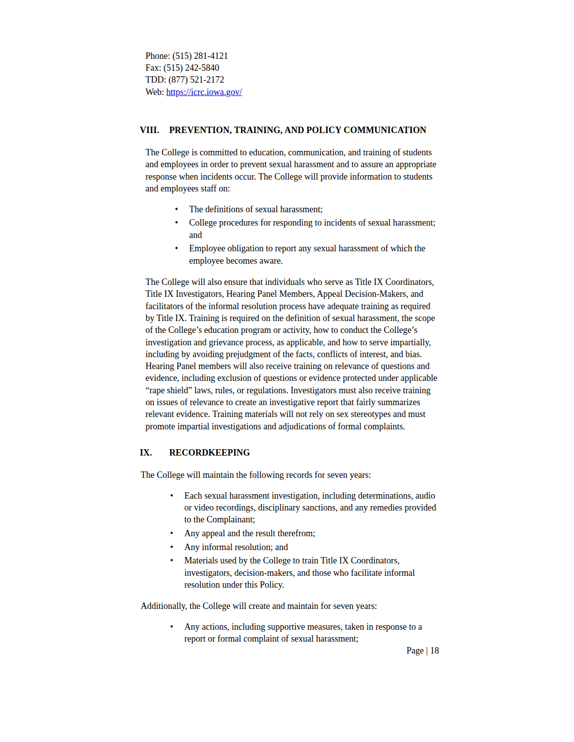Phone: (515) 281-4121
Fax: (515) 242-5840
TDD: (877) 521-2172
Web: https://icrc.iowa.gov/
VIII. PREVENTION, TRAINING, AND POLICY COMMUNICATION
The College is committed to education, communication, and training of students and employees in order to prevent sexual harassment and to assure an appropriate response when incidents occur. The College will provide information to students and employees staff on:
The definitions of sexual harassment;
College procedures for responding to incidents of sexual harassment; and
Employee obligation to report any sexual harassment of which the employee becomes aware.
The College will also ensure that individuals who serve as Title IX Coordinators, Title IX Investigators, Hearing Panel Members, Appeal Decision-Makers, and facilitators of the informal resolution process have adequate training as required by Title IX. Training is required on the definition of sexual harassment, the scope of the College’s education program or activity, how to conduct the College’s investigation and grievance process, as applicable, and how to serve impartially, including by avoiding prejudgment of the facts, conflicts of interest, and bias. Hearing Panel members will also receive training on relevance of questions and evidence, including exclusion of questions or evidence protected under applicable “rape shield” laws, rules, or regulations. Investigators must also receive training on issues of relevance to create an investigative report that fairly summarizes relevant evidence. Training materials will not rely on sex stereotypes and must promote impartial investigations and adjudications of formal complaints.
IX. RECORDKEEPING
The College will maintain the following records for seven years:
Each sexual harassment investigation, including determinations, audio or video recordings, disciplinary sanctions, and any remedies provided to the Complainant;
Any appeal and the result therefrom;
Any informal resolution; and
Materials used by the College to train Title IX Coordinators, investigators, decision-makers, and those who facilitate informal resolution under this Policy.
Additionally, the College will create and maintain for seven years:
Any actions, including supportive measures, taken in response to a report or formal complaint of sexual harassment;
Page | 18